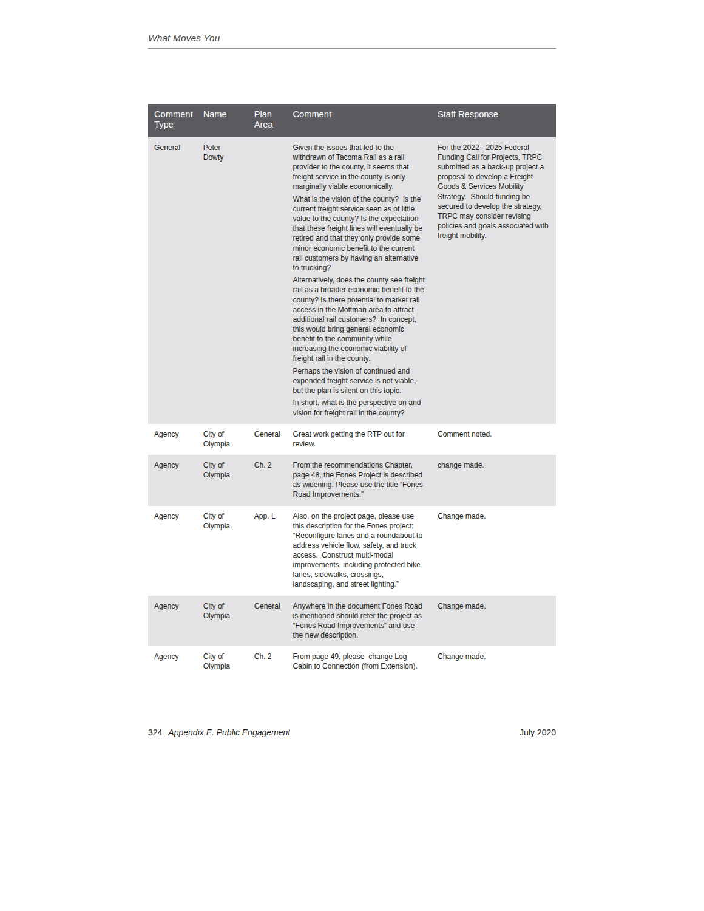What Moves You
| Comment Type | Name | Plan Area | Comment | Staff Response |
| --- | --- | --- | --- | --- |
| General | Peter Dowty | | Given the issues that led to the withdrawn of Tacoma Rail as a rail provider to the county, it seems that freight service in the county is only marginally viable economically. What is the vision of the county? Is the current freight service seen as of little value to the county? Is the expectation that these freight lines will eventually be retired and that they only provide some minor economic benefit to the current rail customers by having an alternative to trucking? Alternatively, does the county see freight rail as a broader economic benefit to the county? Is there potential to market rail access in the Mottman area to attract additional rail customers? In concept, this would bring general economic benefit to the community while increasing the economic viability of freight rail in the county. Perhaps the vision of continued and expended freight service is not viable, but the plan is silent on this topic. In short, what is the perspective on and vision for freight rail in the county? | For the 2022 - 2025 Federal Funding Call for Projects, TRPC submitted as a back-up project a proposal to develop a Freight Goods & Services Mobility Strategy. Should funding be secured to develop the strategy, TRPC may consider revising policies and goals associated with freight mobility. |
| Agency | City of Olympia | General | Great work getting the RTP out for review. | Comment noted. |
| Agency | City of Olympia | Ch. 2 | From the recommendations Chapter, page 48, the Fones Project is described as widening. Please use the title “Fones Road Improvements.” | change made. |
| Agency | City of Olympia | App. L | Also, on the project page, please use this description for the Fones project: “Reconfigure lanes and a roundabout to address vehicle flow, safety, and truck access. Construct multi-modal improvements, including protected bike lanes, sidewalks, crossings, landscaping, and street lighting.” | Change made. |
| Agency | City of Olympia | General | Anywhere in the document Fones Road is mentioned should refer the project as “Fones Road Improvements” and use the new description. | Change made. |
| Agency | City of Olympia | Ch. 2 | From page 49, please change Log Cabin to Connection (from Extension). | Change made. |
324 Appendix E. Public Engagement
July 2020